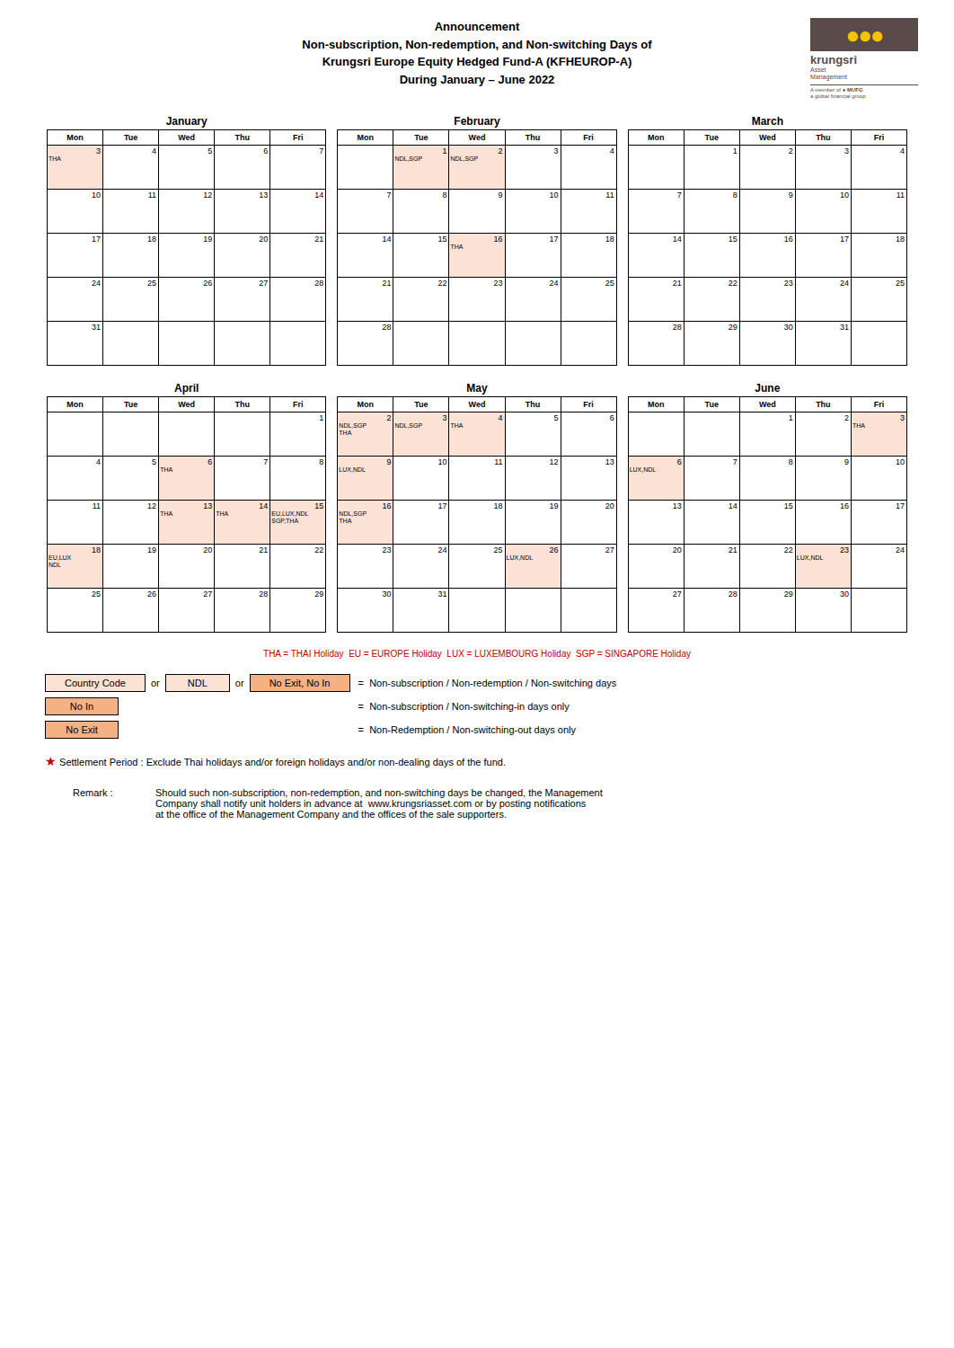●●●
krungsri
Asset
Management
A member of ● MUFG
a global financial group
Announcement
Non-subscription, Non-redemption, and Non-switching Days of
Krungsri Europe Equity Hedged Fund-A (KFHEUROP-A)
During January – June 2022
January
| Mon | Tue | Wed | Thu | Fri |
| --- | --- | --- | --- | --- |
| 3 THA | 4 | 5 | 6 | 7 |
| 10 | 11 | 12 | 13 | 14 |
| 17 | 18 | 19 | 20 | 21 |
| 24 | 25 | 26 | 27 | 28 |
| 31 | | | | |
February
| Mon | Tue | Wed | Thu | Fri |
| --- | --- | --- | --- | --- |
| | 1 NDL,SGP | 2 NDL,SGP | 3 | 4 |
| 7 | 8 | 9 | 10 | 11 |
| 14 | 15 | 16 THA | 17 | 18 |
| 21 | 22 | 23 | 24 | 25 |
| 28 | | | | |
March
| Mon | Tue | Wed | Thu | Fri |
| --- | --- | --- | --- | --- |
| | 1 | 2 | 3 | 4 |
| 7 | 8 | 9 | 10 | 11 |
| 14 | 15 | 16 | 17 | 18 |
| 21 | 22 | 23 | 24 | 25 |
| 28 | 29 | 30 | 31 | |
April
| Mon | Tue | Wed | Thu | Fri |
| --- | --- | --- | --- | --- |
| | | | | 1 |
| 4 | 5 | 6 THA | 7 | 8 |
| 11 | 12 | 13 THA | 14 THA | 15 EU,LUX,NDL SGP,THA |
| 18 EU,LUX NDL | 19 | 20 | 21 | 22 |
| 25 | 26 | 27 | 28 | 29 |
May
| Mon | Tue | Wed | Thu | Fri |
| --- | --- | --- | --- | --- |
| 2 NDL,SGP THA | 3 NDL,SGP | 4 THA | 5 | 6 |
| 9 LUX,NDL | 10 | 11 | 12 | 13 |
| 16 NDL,SGP THA | 17 | 18 | 19 | 20 |
| 23 | 24 | 25 | 26 LUX,NDL | 27 |
| 30 | 31 | | | |
June
| Mon | Tue | Wed | Thu | Fri |
| --- | --- | --- | --- | --- |
| | | 1 | 2 | 3 THA |
| 6 LUX,NDL | 7 | 8 | 9 | 10 |
| 13 | 14 | 15 | 16 | 17 |
| 20 | 21 | 22 | 23 LUX,NDL | 24 |
| 27 | 28 | 29 | 30 | |
THA = THAI Holiday EU = EUROPE Holiday LUX = LUXEMBOURG Holiday SGP = SINGAPORE Holiday
| Country Code | or | NDL | or | No Exit, No In | = Non-subscription / Non-redemption / Non-switching days |
| No In | | = Non-subscription / Non-switching-in days only |
| No Exit | | = Non-Redemption / Non-switching-out days only |
★ Settlement Period : Exclude Thai holidays and/or foreign holidays and/or non-dealing days of the fund.
| Remark : | Should such non-subscription, non-redemption, and non-switching days be changed, the Management Company shall notify unit holders in advance at www.krungsriasset.com or by posting notifications at the office of the Management Company and the offices of the sale supporters. |